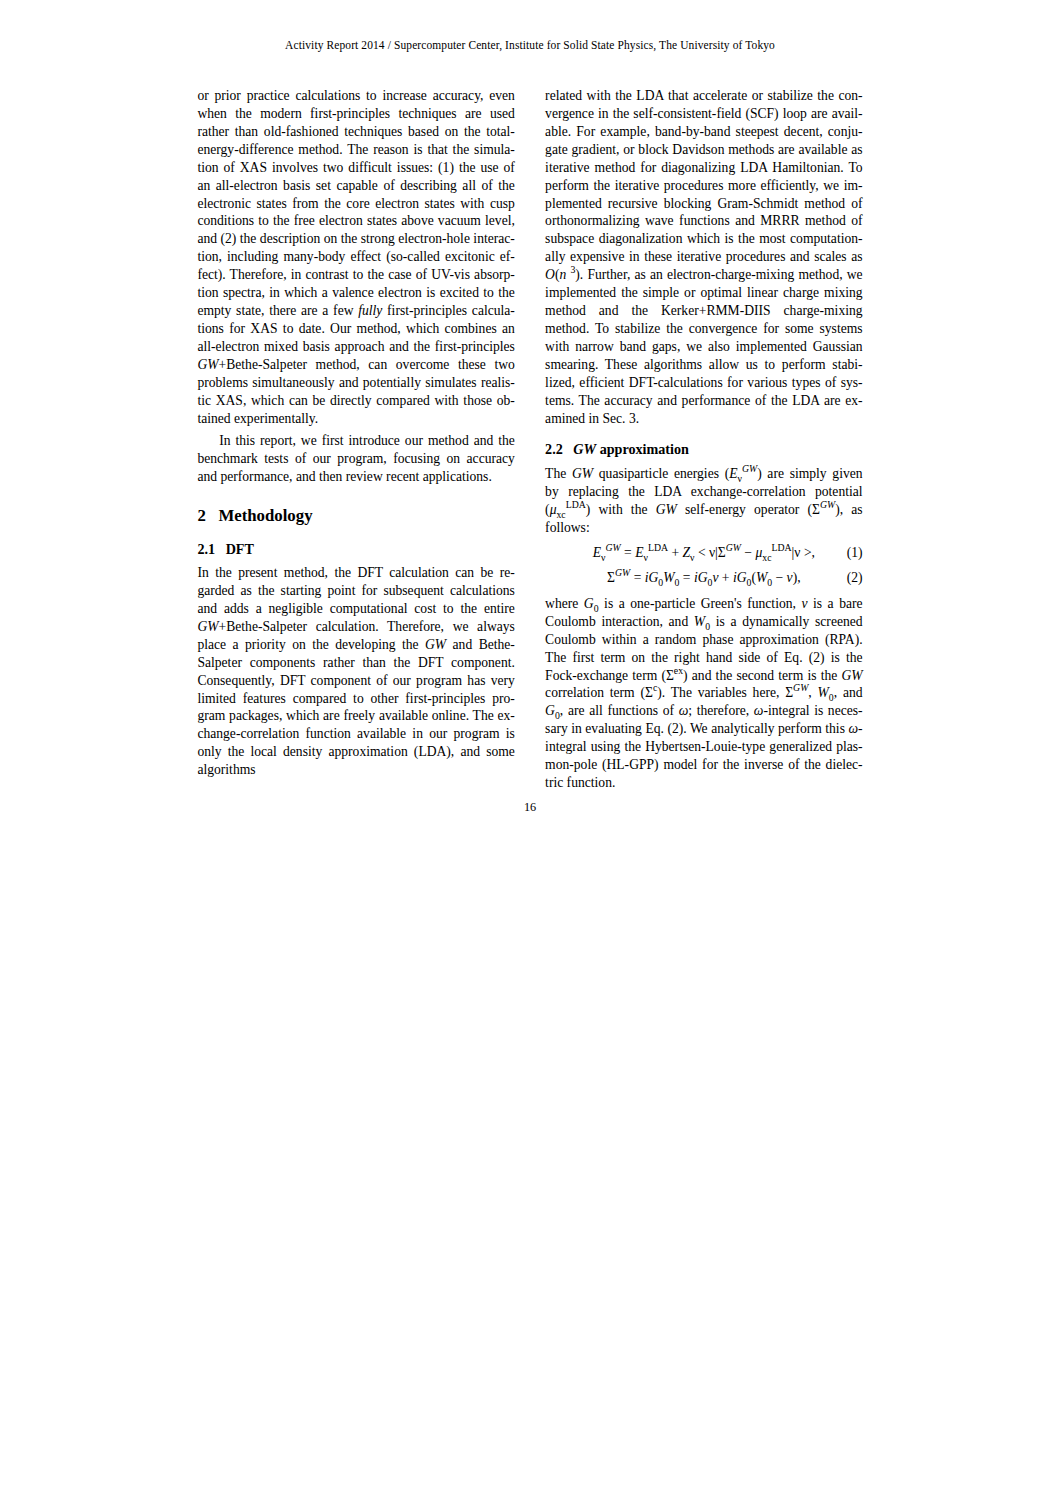Activity Report 2014 / Supercomputer Center, Institute for Solid State Physics, The University of Tokyo
or prior practice calculations to increase accuracy, even when the modern first-principles techniques are used rather than old-fashioned techniques based on the total-energy-difference method. The reason is that the simulation of XAS involves two difficult issues: (1) the use of an all-electron basis set capable of describing all of the electronic states from the core electron states with cusp conditions to the free electron states above vacuum level, and (2) the description on the strong electron-hole interaction, including many-body effect (so-called excitonic effect). Therefore, in contrast to the case of UV-vis absorption spectra, in which a valence electron is excited to the empty state, there are a few fully first-principles calculations for XAS to date. Our method, which combines an all-electron mixed basis approach and the first-principles GW+Bethe-Salpeter method, can overcome these two problems simultaneously and potentially simulates realistic XAS, which can be directly compared with those obtained experimentally.
In this report, we first introduce our method and the benchmark tests of our program, focusing on accuracy and performance, and then review recent applications.
2 Methodology
2.1 DFT
In the present method, the DFT calculation can be regarded as the starting point for subsequent calculations and adds a negligible computational cost to the entire GW+Bethe-Salpeter calculation. Therefore, we always place a priority on the developing the GW and Bethe-Salpeter components rather than the DFT component. Consequently, DFT component of our program has very limited features compared to other first-principles program packages, which are freely available online. The exchange-correlation function available in our program is only the local density approximation (LDA), and some algorithms
related with the LDA that accelerate or stabilize the convergence in the self-consistent-field (SCF) loop are available. For example, band-by-band steepest decent, conjugate gradient, or block Davidson methods are available as iterative method for diagonalizing LDA Hamiltonian. To perform the iterative procedures more efficiently, we implemented recursive blocking Gram-Schmidt method of orthonormalizing wave functions and MRRR method of subspace diagonalization which is the most computationally expensive in these iterative procedures and scales as O(n 3). Further, as an electron-charge-mixing method, we implemented the simple or optimal linear charge mixing method and the Kerker+RMM-DIIS charge-mixing method. To stabilize the convergence for some systems with narrow band gaps, we also implemented Gaussian smearing. These algorithms allow us to perform stabilized, efficient DFT-calculations for various types of systems. The accuracy and performance of the LDA are examined in Sec. 3.
2.2 GW approximation
The GW quasiparticle energies (EνGW) are simply given by replacing the LDA exchange-correlation potential (μxcLDA) with the GW self-energy operator (ΣGW), as follows:
EνGW = EνLDA + Zν < ν|ΣGW − μxcLDA|ν >, (1)
ΣGW = iG0W0 = iG0v + iG0(W0 − v), (2)
where G0 is a one-particle Green's function, v is a bare Coulomb interaction, and W0 is a dynamically screened Coulomb within a random phase approximation (RPA). The first term on the right hand side of Eq. (2) is the Fock-exchange term (Σex) and the second term is the GW correlation term (Σc). The variables here, ΣGW, W0, and G0, are all functions of ω; therefore, ω-integral is necessary in evaluating Eq. (2). We analytically perform this ω-integral using the Hybertsen-Louie-type generalized plasmon-pole (HL-GPP) model for the inverse of the dielectric function.
16